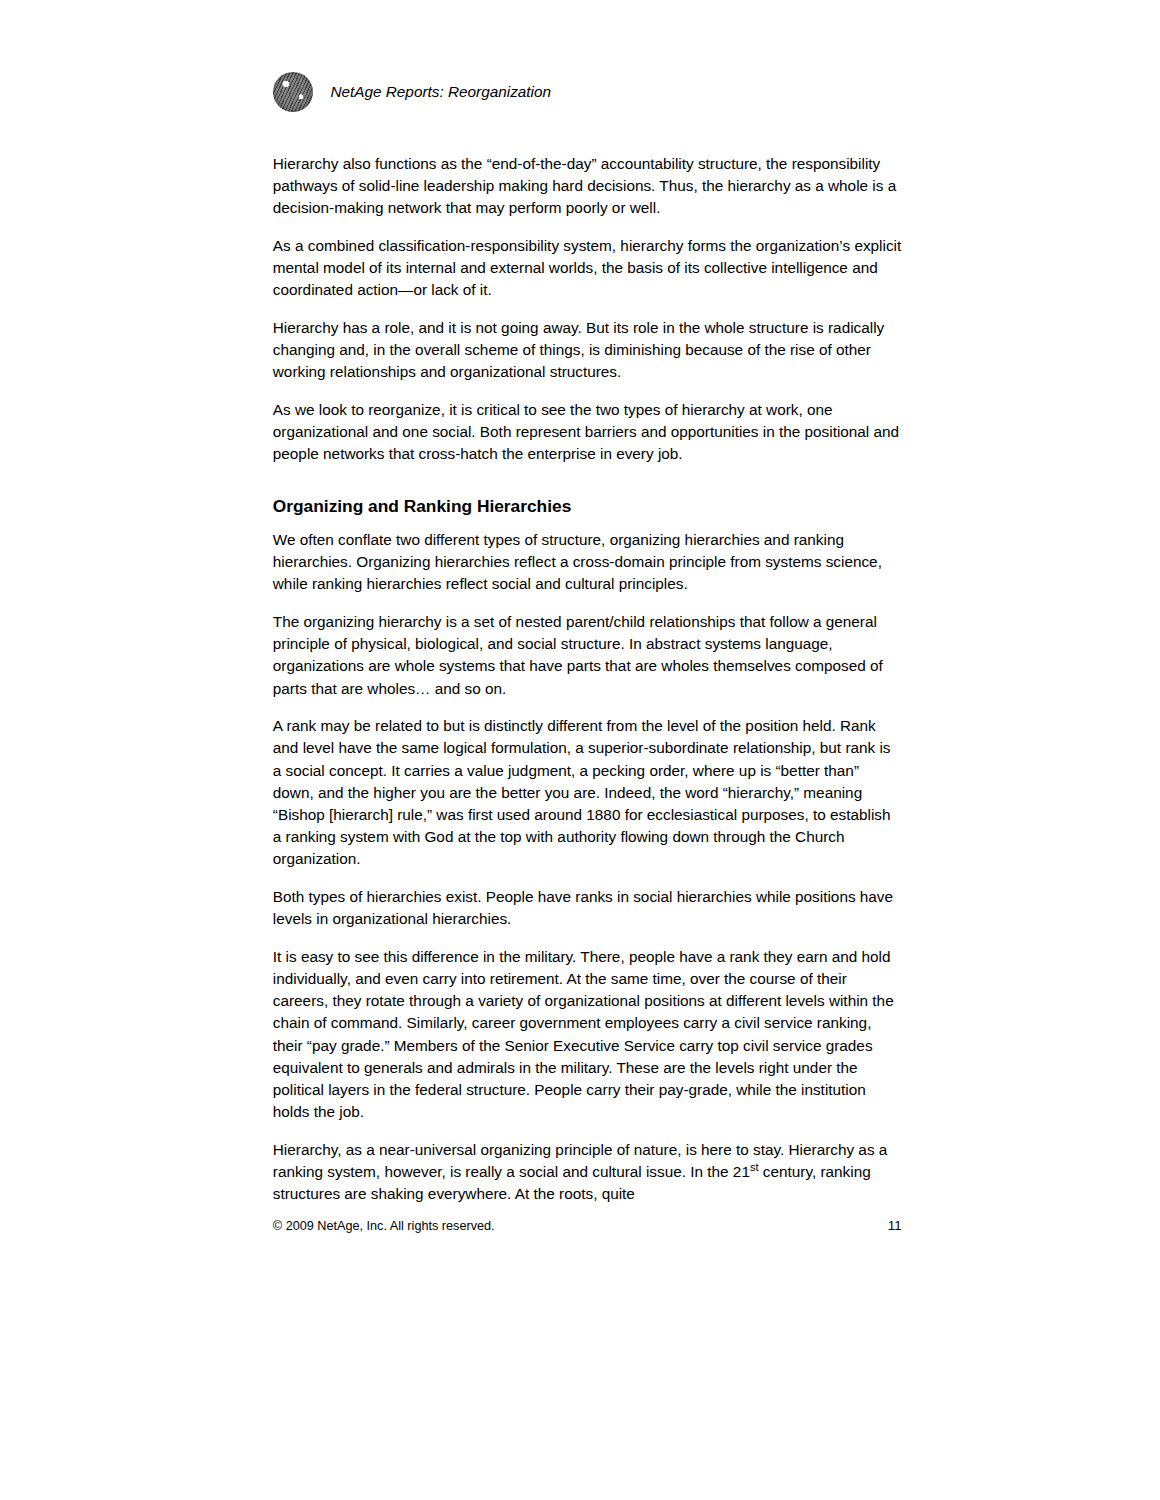NetAge Reports: Reorganization
Hierarchy also functions as the “end-of-the-day” accountability structure, the responsibility pathways of solid-line leadership making hard decisions. Thus, the hierarchy as a whole is a decision-making network that may perform poorly or well.
As a combined classification-responsibility system, hierarchy forms the organization’s explicit mental model of its internal and external worlds, the basis of its collective intelligence and coordinated action—or lack of it.
Hierarchy has a role, and it is not going away. But its role in the whole structure is radically changing and, in the overall scheme of things, is diminishing because of the rise of other working relationships and organizational structures.
As we look to reorganize, it is critical to see the two types of hierarchy at work, one organizational and one social. Both represent barriers and opportunities in the positional and people networks that cross-hatch the enterprise in every job.
Organizing and Ranking Hierarchies
We often conflate two different types of structure, organizing hierarchies and ranking hierarchies. Organizing hierarchies reflect a cross-domain principle from systems science, while ranking hierarchies reflect social and cultural principles.
The organizing hierarchy is a set of nested parent/child relationships that follow a general principle of physical, biological, and social structure. In abstract systems language, organizations are whole systems that have parts that are wholes themselves composed of parts that are wholes… and so on.
A rank may be related to but is distinctly different from the level of the position held. Rank and level have the same logical formulation, a superior-subordinate relationship, but rank is a social concept. It carries a value judgment, a pecking order, where up is “better than” down, and the higher you are the better you are. Indeed, the word “hierarchy,” meaning “Bishop [hierarch] rule,” was first used around 1880 for ecclesiastical purposes, to establish a ranking system with God at the top with authority flowing down through the Church organization.
Both types of hierarchies exist. People have ranks in social hierarchies while positions have levels in organizational hierarchies.
It is easy to see this difference in the military. There, people have a rank they earn and hold individually, and even carry into retirement. At the same time, over the course of their careers, they rotate through a variety of organizational positions at different levels within the chain of command. Similarly, career government employees carry a civil service ranking, their “pay grade.” Members of the Senior Executive Service carry top civil service grades equivalent to generals and admirals in the military. These are the levels right under the political layers in the federal structure. People carry their pay-grade, while the institution holds the job.
Hierarchy, as a near-universal organizing principle of nature, is here to stay. Hierarchy as a ranking system, however, is really a social and cultural issue. In the 21st century, ranking structures are shaking everywhere. At the roots, quite
© 2009 NetAge, Inc. All rights reserved. 11